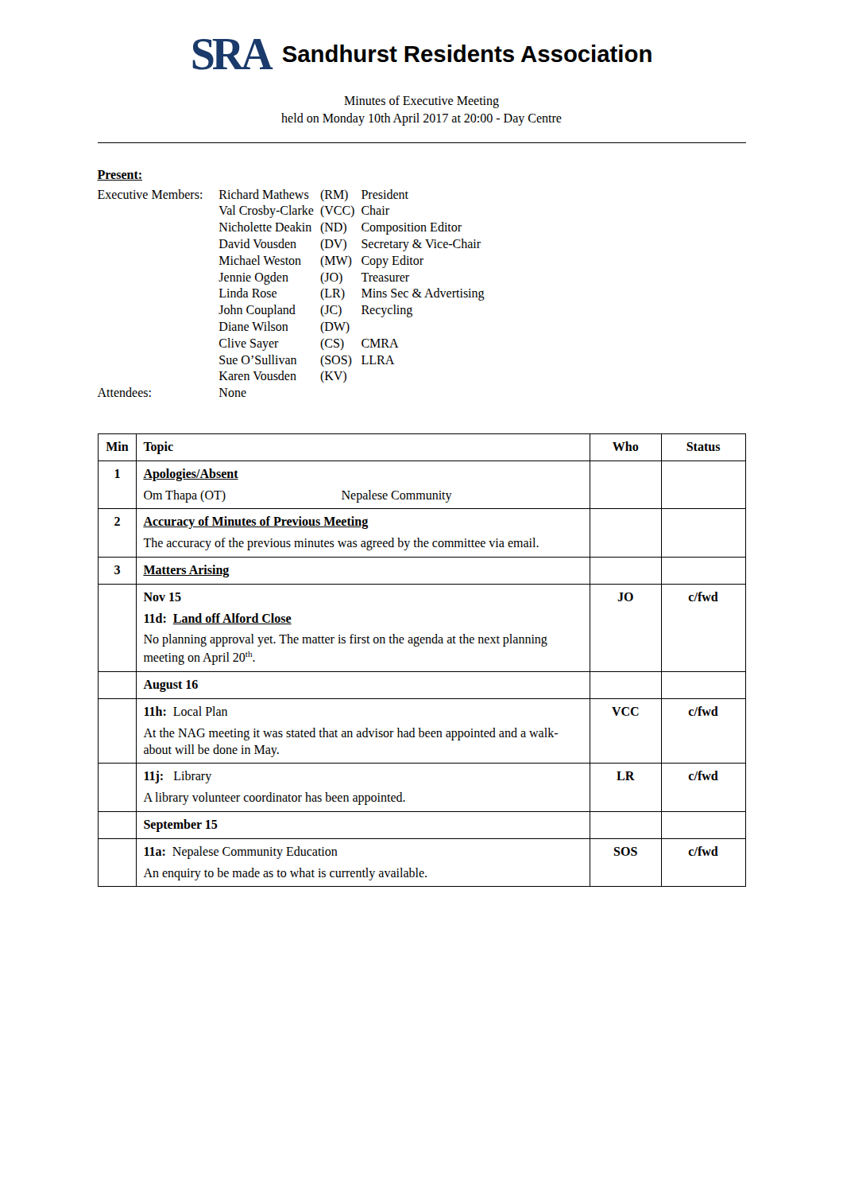SRA Sandhurst Residents Association
Minutes of Executive Meeting
held on Monday 10th April 2017 at 20:00 - Day Centre
Present:
| Executive Members: | Richard Mathews | (RM) | President |
| | Val Crosby-Clarke | (VCC) | Chair |
| | Nicholette Deakin | (ND) | Composition Editor |
| | David Vousden | (DV) | Secretary & Vice-Chair |
| | Michael Weston | (MW) | Copy Editor |
| | Jennie Ogden | (JO) | Treasurer |
| | Linda Rose | (LR) | Mins Sec & Advertising |
| | John Coupland | (JC) | Recycling |
| | Diane Wilson | (DW) | |
| | Clive Sayer | (CS) | CMRA |
| | Sue O’Sullivan | (SOS) | LLRA |
| | Karen Vousden | (KV) | |
| Attendees: | None | | |
| Min | Topic | Who | Status |
| --- | --- | --- | --- |
| 1 | Apologies/Absent / Om Thapa (OT) / Nepalese Community / | | |
| 2 | Accuracy of Minutes of Previous Meeting The accuracy of the previous minutes was agreed by the committee via email. | | |
| 3 | Matters Arising | | |
| | Nov 15 11d: Land off Alford Close No planning approval yet. The matter is first on the agenda at the next planning meeting on April 20 th . | JO | c/fwd |
| | August 16 | | |
| | 11h: Local Plan At the NAG meeting it was stated that an advisor had been appointed and a walk-about will be done in May. | VCC | c/fwd |
| | 11j: Library A library volunteer coordinator has been appointed. | LR | c/fwd |
| | September 15 | | |
| | 11a: Nepalese Community Education An enquiry to be made as to what is currently available. | SOS | c/fwd |